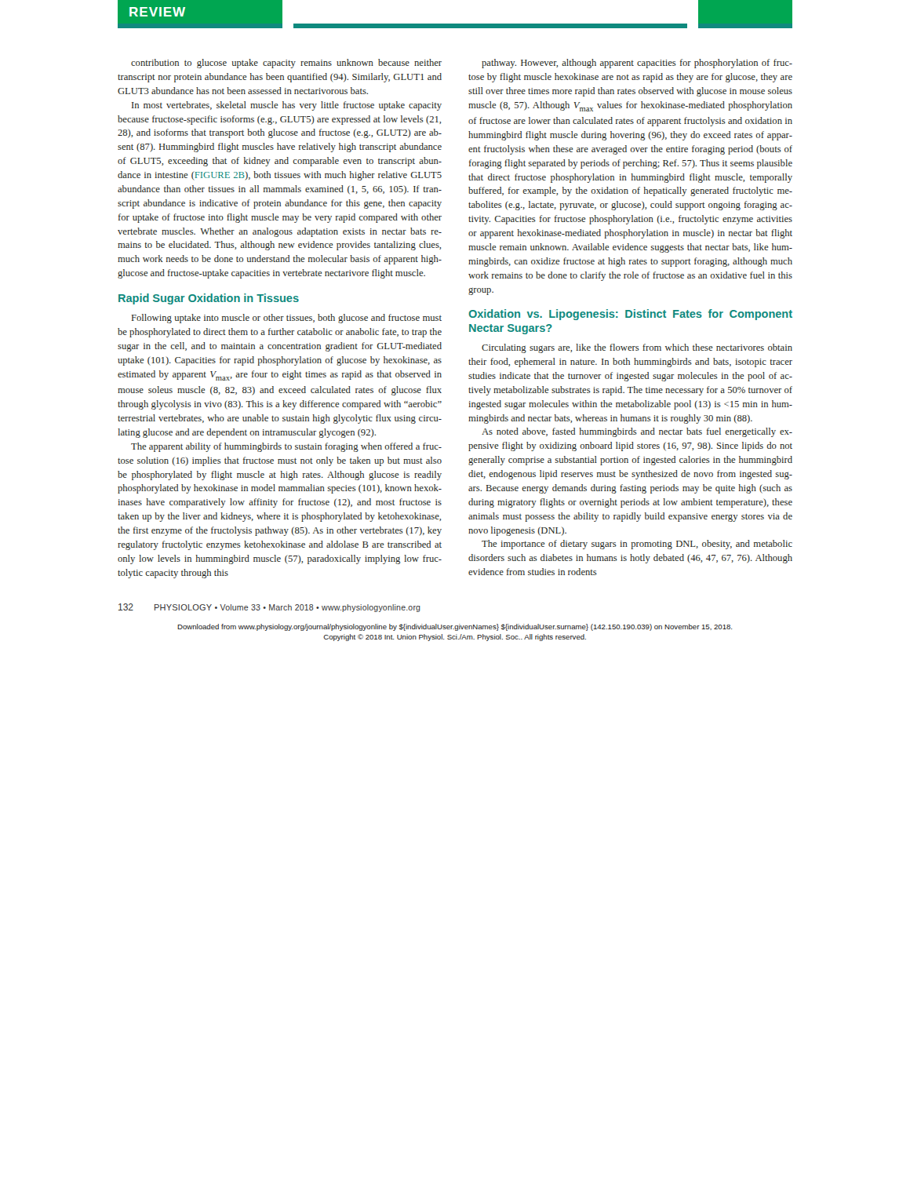REVIEW
contribution to glucose uptake capacity remains unknown because neither transcript nor protein abundance has been quantified (94). Similarly, GLUT1 and GLUT3 abundance has not been assessed in nectarivorous bats.
In most vertebrates, skeletal muscle has very little fructose uptake capacity because fructose-specific isoforms (e.g., GLUT5) are expressed at low levels (21, 28), and isoforms that transport both glucose and fructose (e.g., GLUT2) are absent (87). Hummingbird flight muscles have relatively high transcript abundance of GLUT5, exceeding that of kidney and comparable even to transcript abundance in intestine (FIGURE 2B), both tissues with much higher relative GLUT5 abundance than other tissues in all mammals examined (1, 5, 66, 105). If transcript abundance is indicative of protein abundance for this gene, then capacity for uptake of fructose into flight muscle may be very rapid compared with other vertebrate muscles. Whether an analogous adaptation exists in nectar bats remains to be elucidated. Thus, although new evidence provides tantalizing clues, much work needs to be done to understand the molecular basis of apparent high-glucose and fructose-uptake capacities in vertebrate nectarivore flight muscle.
Rapid Sugar Oxidation in Tissues
Following uptake into muscle or other tissues, both glucose and fructose must be phosphorylated to direct them to a further catabolic or anabolic fate, to trap the sugar in the cell, and to maintain a concentration gradient for GLUT-mediated uptake (101). Capacities for rapid phosphorylation of glucose by hexokinase, as estimated by apparent Vmax, are four to eight times as rapid as that observed in mouse soleus muscle (8, 82, 83) and exceed calculated rates of glucose flux through glycolysis in vivo (83). This is a key difference compared with “aerobic” terrestrial vertebrates, who are unable to sustain high glycolytic flux using circulating glucose and are dependent on intramuscular glycogen (92).
The apparent ability of hummingbirds to sustain foraging when offered a fructose solution (16) implies that fructose must not only be taken up but must also be phosphorylated by flight muscle at high rates. Although glucose is readily phosphorylated by hexokinase in model mammalian species (101), known hexokinases have comparatively low affinity for fructose (12), and most fructose is taken up by the liver and kidneys, where it is phosphorylated by ketohexokinase, the first enzyme of the fructolysis pathway (85). As in other vertebrates (17), key regulatory fructolytic enzymes ketohexokinase and aldolase B are transcribed at only low levels in hummingbird muscle (57), paradoxically implying low fructolytic capacity through this
pathway. However, although apparent capacities for phosphorylation of fructose by flight muscle hexokinase are not as rapid as they are for glucose, they are still over three times more rapid than rates observed with glucose in mouse soleus muscle (8, 57). Although Vmax values for hexokinase-mediated phosphorylation of fructose are lower than calculated rates of apparent fructolysis and oxidation in hummingbird flight muscle during hovering (96), they do exceed rates of apparent fructolysis when these are averaged over the entire foraging period (bouts of foraging flight separated by periods of perching; Ref. 57). Thus it seems plausible that direct fructose phosphorylation in hummingbird flight muscle, temporally buffered, for example, by the oxidation of hepatically generated fructolytic metabolites (e.g., lactate, pyruvate, or glucose), could support ongoing foraging activity. Capacities for fructose phosphorylation (i.e., fructolytic enzyme activities or apparent hexokinase-mediated phosphorylation in muscle) in nectar bat flight muscle remain unknown. Available evidence suggests that nectar bats, like hummingbirds, can oxidize fructose at high rates to support foraging, although much work remains to be done to clarify the role of fructose as an oxidative fuel in this group.
Oxidation vs. Lipogenesis: Distinct Fates for Component Nectar Sugars?
Circulating sugars are, like the flowers from which these nectarivores obtain their food, ephemeral in nature. In both hummingbirds and bats, isotopic tracer studies indicate that the turnover of ingested sugar molecules in the pool of actively metabolizable substrates is rapid. The time necessary for a 50% turnover of ingested sugar molecules within the metabolizable pool (13) is <15 min in hummingbirds and nectar bats, whereas in humans it is roughly 30 min (88).
As noted above, fasted hummingbirds and nectar bats fuel energetically expensive flight by oxidizing onboard lipid stores (16, 97, 98). Since lipids do not generally comprise a substantial portion of ingested calories in the hummingbird diet, endogenous lipid reserves must be synthesized de novo from ingested sugars. Because energy demands during fasting periods may be quite high (such as during migratory flights or overnight periods at low ambient temperature), these animals must possess the ability to rapidly build expansive energy stores via de novo lipogenesis (DNL).
The importance of dietary sugars in promoting DNL, obesity, and metabolic disorders such as diabetes in humans is hotly debated (46, 47, 67, 76). Although evidence from studies in rodents
132 PHYSIOLOGY • Volume 33 • March 2018 • www.physiologyonline.org
Downloaded from www.physiology.org/journal/physiologyonline by ${individualUser.givenNames} ${individualUser.surname} (142.150.190.039) on November 15, 2018.
Copyright © 2018 Int. Union Physiol. Sci./Am. Physiol. Soc.. All rights reserved.